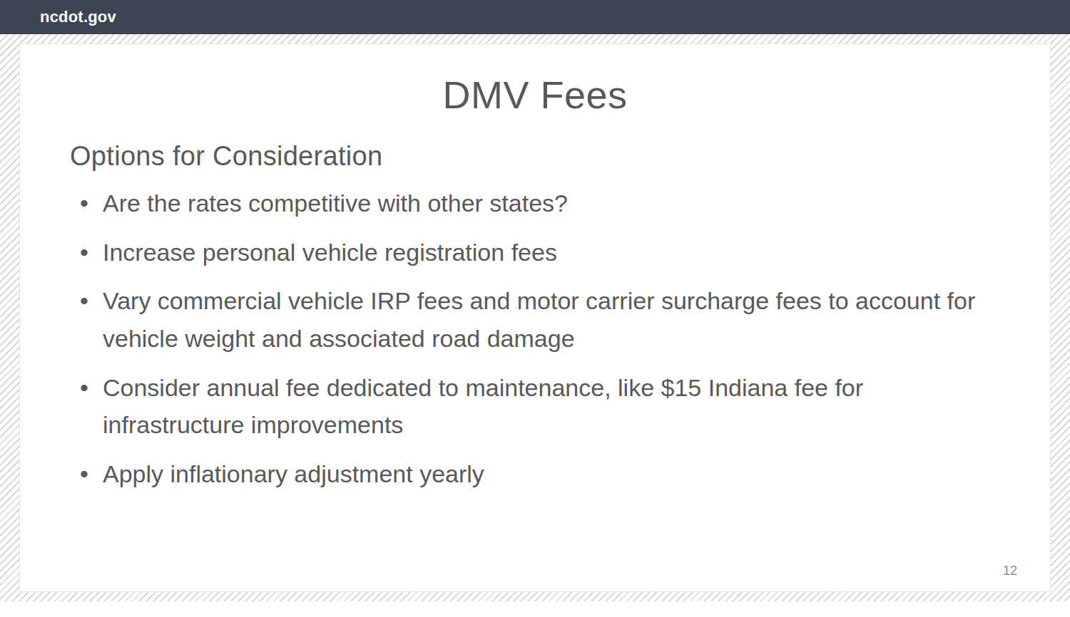ncdot.gov
DMV Fees
Options for Consideration
Are the rates competitive with other states?
Increase personal vehicle registration fees
Vary commercial vehicle IRP fees and motor carrier surcharge fees to account for vehicle weight and associated road damage
Consider annual fee dedicated to maintenance, like $15 Indiana fee for infrastructure improvements
Apply inflationary adjustment yearly
12